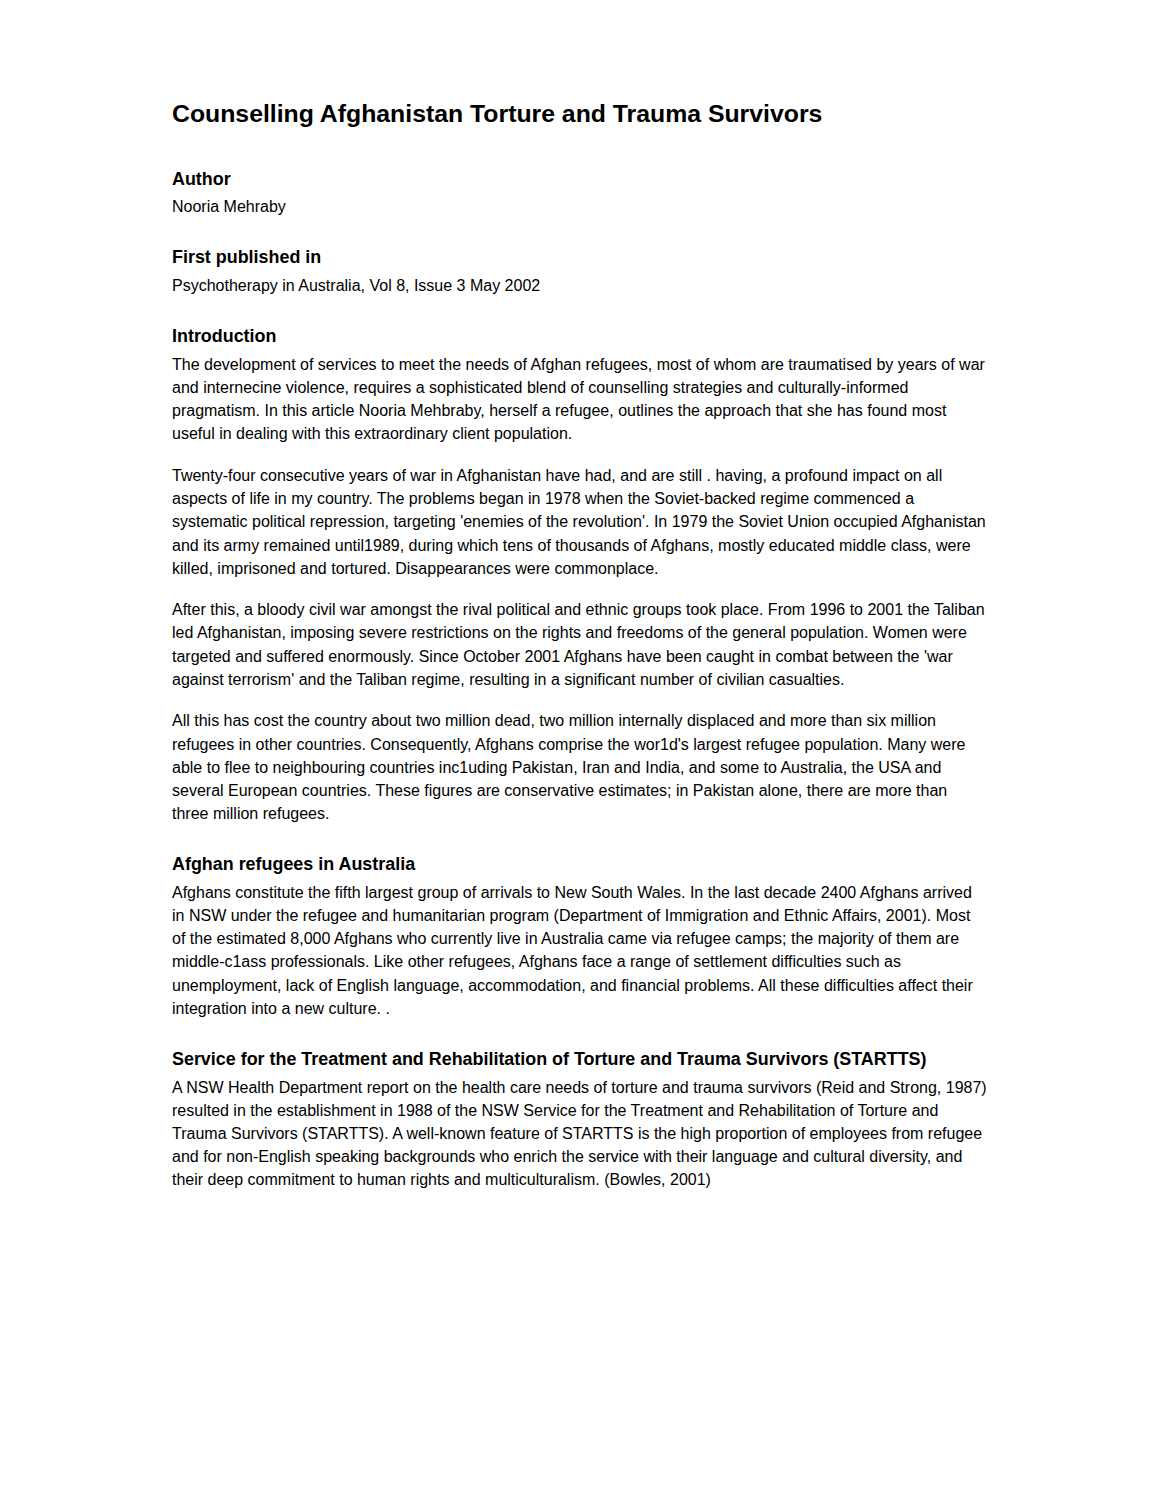Counselling Afghanistan Torture and Trauma Survivors
Author
Nooria Mehraby
First published in
Psychotherapy in Australia, Vol 8, Issue 3 May 2002
Introduction
The development of services to meet the needs of Afghan refugees, most of whom are traumatised by years of war and internecine violence, requires a sophisticated blend of counselling strategies and culturally-informed pragmatism. In this article Nooria Mehbraby, herself a refugee, outlines the approach that she has found most useful in dealing with this extraordinary client population.
Twenty-four consecutive years of war in Afghanistan have had, and are still . having, a profound impact on all aspects of life in my country. The problems began in 1978 when the Soviet-backed regime commenced a systematic political repression, targeting 'enemies of the revolution'. In 1979 the Soviet Union occupied Afghanistan and its army remained until1989, during which tens of thousands of Afghans, mostly educated middle class, were killed, imprisoned and tortured. Disappearances were commonplace.
After this, a bloody civil war amongst the rival political and ethnic groups took place. From 1996 to 2001 the Taliban led Afghanistan, imposing severe restrictions on the rights and freedoms of the general population. Women were targeted and suffered enormously. Since October 2001 Afghans have been caught in combat between the 'war against terrorism' and the Taliban regime, resulting in a significant number of civilian casualties.
All this has cost the country about two million dead, two million internally displaced and more than six million refugees in other countries. Consequently, Afghans comprise the wor1d's largest refugee population. Many were able to flee to neighbouring countries inc1uding Pakistan, Iran and India, and some to Australia, the USA and several European countries. These figures are conservative estimates; in Pakistan alone, there are more than three million refugees.
Afghan refugees in Australia
Afghans constitute the fifth largest group of arrivals to New South Wales. In the last decade 2400 Afghans arrived in NSW under the refugee and humanitarian program (Department of Immigration and Ethnic Affairs, 2001). Most of the estimated 8,000 Afghans who currently live in Australia came via refugee camps; the majority of them are middle-c1ass professionals. Like other refugees, Afghans face a range of settlement difficulties such as unemployment, lack of English language, accommodation, and financial problems. All these difficulties affect their integration into a new culture. .
Service for the Treatment and Rehabilitation of Torture and Trauma Survivors (STARTTS)
A NSW Health Department report on the health care needs of torture and trauma survivors (Reid and Strong, 1987) resulted in the establishment in 1988 of the NSW Service for the Treatment and Rehabilitation of Torture and Trauma Survivors (STARTTS). A well-known feature of STARTTS is the high proportion of employees from refugee and for non-English speaking backgrounds who enrich the service with their language and cultural diversity, and their deep commitment to human rights and multiculturalism. (Bowles, 2001)